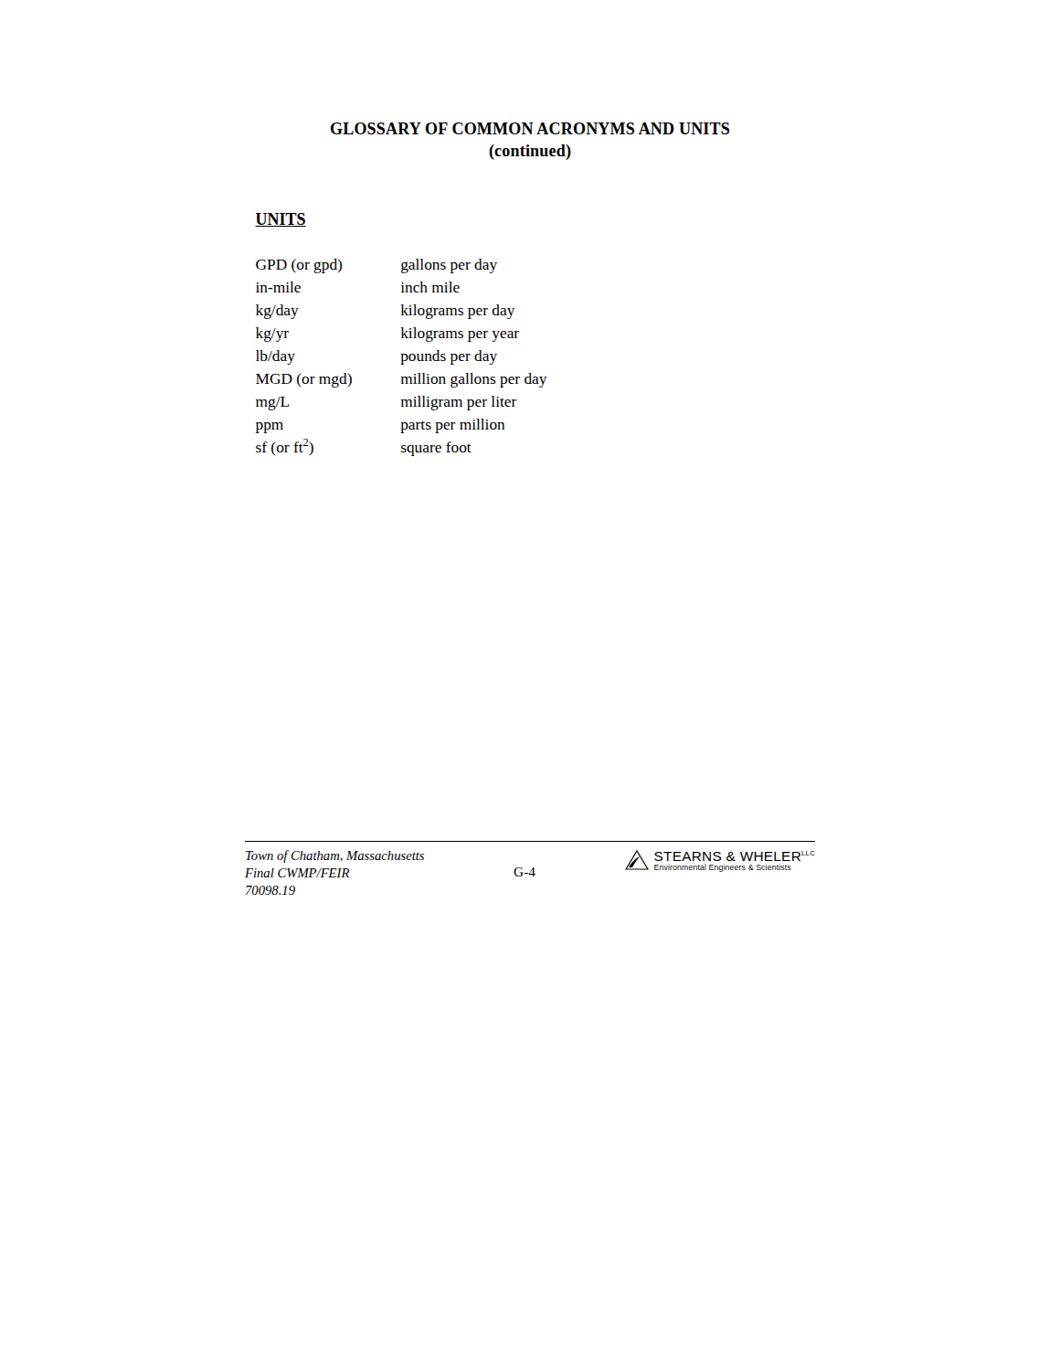GLOSSARY OF COMMON ACRONYMS AND UNITS (continued)
UNITS
| GPD (or gpd) | gallons per day |
| in-mile | inch mile |
| kg/day | kilograms per day |
| kg/yr | kilograms per year |
| lb/day | pounds per day |
| MGD (or mgd) | million gallons per day |
| mg/L | milligram per liter |
| ppm | parts per million |
| sf (or ft 2 ) | square foot |
Town of Chatham, Massachusetts Final CWMP/FEIR 70098.19
G-4
STEARNS & WHELERLLC
Environmental Engineers & Scientists